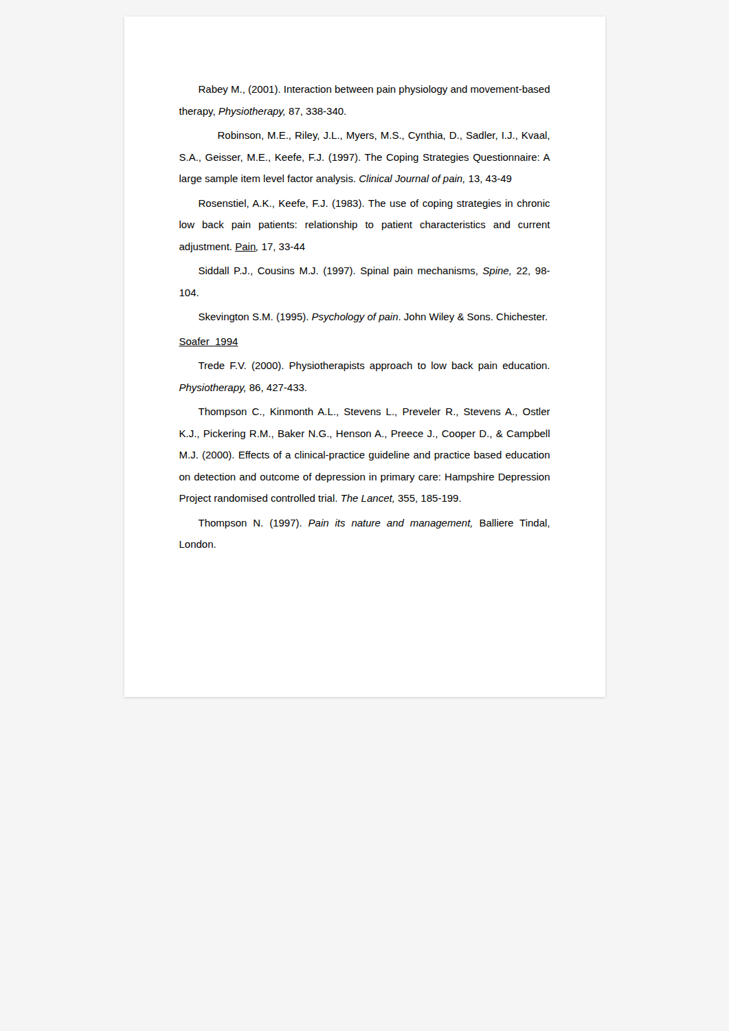Rabey M., (2001). Interaction between pain physiology and movement-based therapy, Physiotherapy, 87, 338-340.
Robinson, M.E., Riley, J.L., Myers, M.S., Cynthia, D., Sadler, I.J., Kvaal, S.A., Geisser, M.E., Keefe, F.J. (1997). The Coping Strategies Questionnaire: A large sample item level factor analysis. Clinical Journal of pain, 13, 43-49
Rosenstiel, A.K., Keefe, F.J. (1983). The use of coping strategies in chronic low back pain patients: relationship to patient characteristics and current adjustment. Pain, 17, 33-44
Siddall P.J., Cousins M.J. (1997). Spinal pain mechanisms, Spine, 22, 98-104.
Skevington S.M. (1995). Psychology of pain. John Wiley & Sons. Chichester.
Soafer 1994
Trede F.V. (2000). Physiotherapists approach to low back pain education. Physiotherapy, 86, 427-433.
Thompson C., Kinmonth A.L., Stevens L., Preveler R., Stevens A., Ostler K.J., Pickering R.M., Baker N.G., Henson A., Preece J., Cooper D., & Campbell M.J. (2000). Effects of a clinical-practice guideline and practice based education on detection and outcome of depression in primary care: Hampshire Depression Project randomised controlled trial. The Lancet, 355, 185-199.
Thompson N. (1997). Pain its nature and management, Balliere Tindal, London.